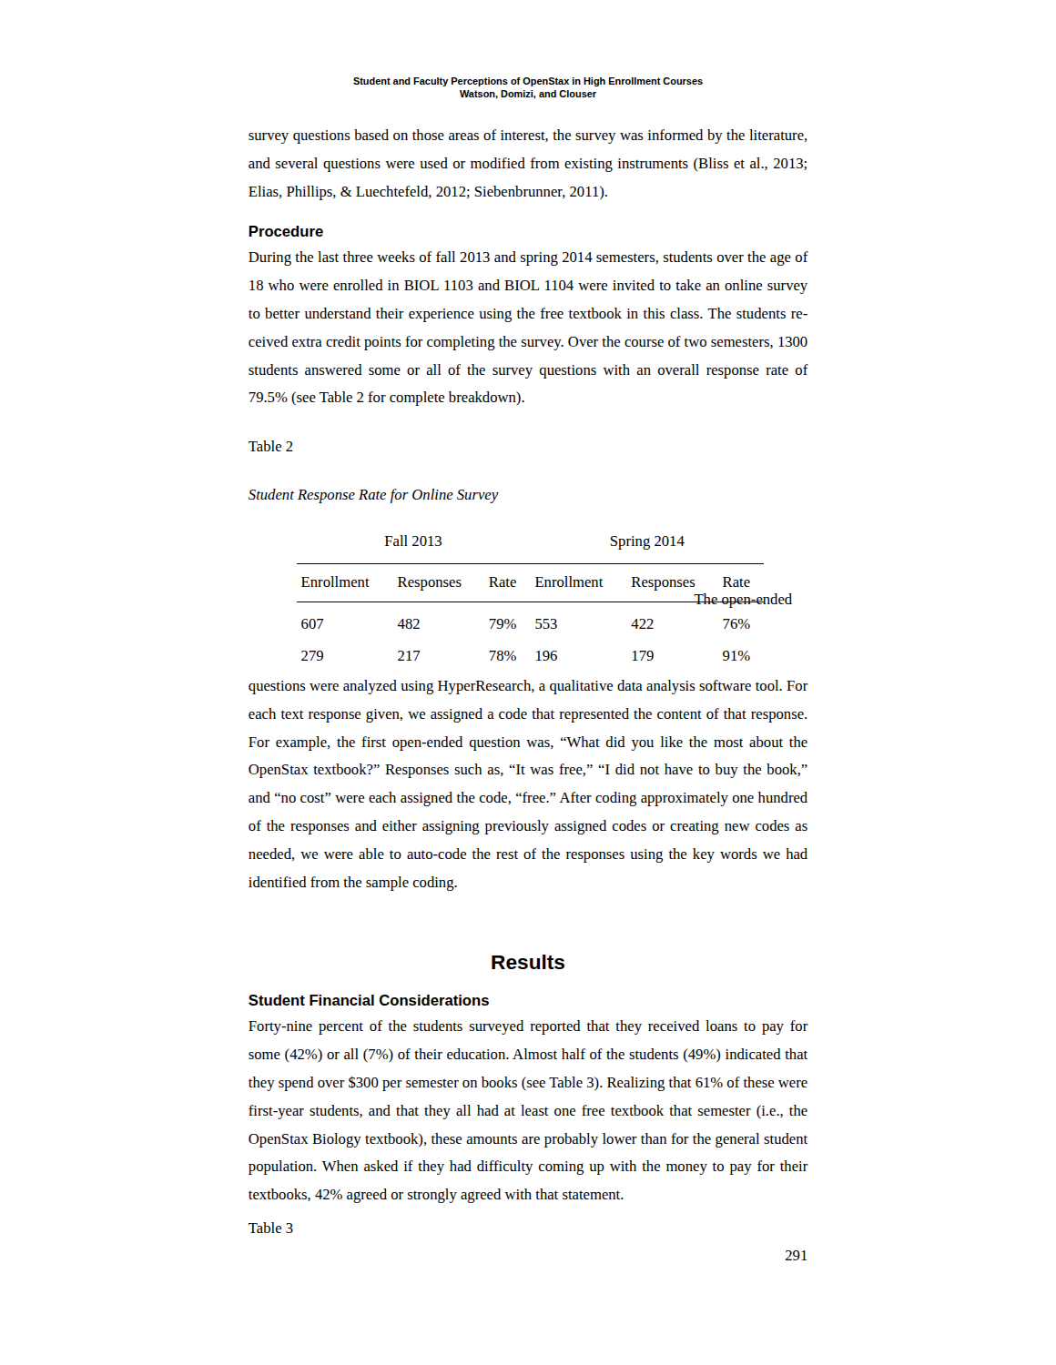Student and Faculty Perceptions of OpenStax in High Enrollment Courses
Watson, Domizi, and Clouser
survey questions based on those areas of interest, the survey was informed by the literature, and several questions were used or modified from existing instruments (Bliss et al., 2013; Elias, Phillips, & Luechtefeld, 2012; Siebenbrunner, 2011).
Procedure
During the last three weeks of fall 2013 and spring 2014 semesters, students over the age of 18 who were enrolled in BIOL 1103 and BIOL 1104 were invited to take an online survey to better understand their experience using the free textbook in this class. The students received extra credit points for completing the survey. Over the course of two semesters, 1300 students answered some or all of the survey questions with an overall response rate of 79.5% (see Table 2 for complete breakdown).
Table 2
Student Response Rate for Online Survey
| Fall 2013 | Spring 2014 |
| Enrollment | Responses | Rate | Enrollment | Responses | Rate |
| 607 | 482 | 79% | 553 | 422 | 76% |
| 279 | 217 | 78% | 196 | 179 | 91% |
The open-ended
questions were analyzed using HyperResearch, a qualitative data analysis software tool. For each text response given, we assigned a code that represented the content of that response. For example, the first open-ended question was, “What did you like the most about the OpenStax textbook?” Responses such as, “It was free,” “I did not have to buy the book,” and “no cost” were each assigned the code, “free.” After coding approximately one hundred of the responses and either assigning previously assigned codes or creating new codes as needed, we were able to auto-code the rest of the responses using the key words we had identified from the sample coding.
Results
Student Financial Considerations
Forty-nine percent of the students surveyed reported that they received loans to pay for some (42%) or all (7%) of their education. Almost half of the students (49%) indicated that they spend over $300 per semester on books (see Table 3). Realizing that 61% of these were first-year students, and that they all had at least one free textbook that semester (i.e., the OpenStax Biology textbook), these amounts are probably lower than for the general student population. When asked if they had difficulty coming up with the money to pay for their textbooks, 42% agreed or strongly agreed with that statement.
Table 3
291